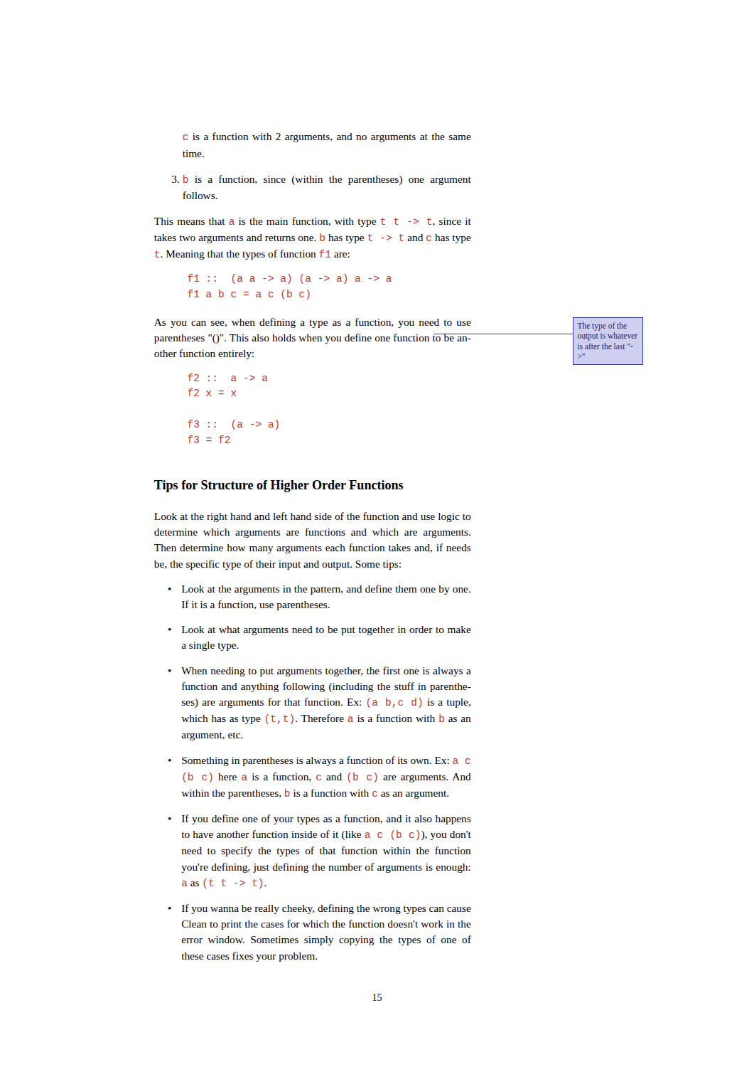The type of the output is whatever is after the last "->"
c is a function with 2 arguments, and no arguments at the same time.
b is a function, since (within the parentheses) one argument follows.
This means that a is the main function, with type t t -> t, since it takes two arguments and returns one. b has type t -> t and c has type t. Meaning that the types of function f1 are:
f1 ::  (a a -> a) (a -> a) a -> a
f1 a b c = a c (b c)
As you can see, when defining a type as a function, you need to use parentheses "()". This also holds when you define one function to be another function entirely:
f2 ::  a -> a
f2 x = x

f3 ::  (a -> a)
f3 = f2
Tips for Structure of Higher Order Functions
Look at the right hand and left hand side of the function and use logic to determine which arguments are functions and which are arguments. Then determine how many arguments each function takes and, if needs be, the specific type of their input and output. Some tips:
Look at the arguments in the pattern, and define them one by one. If it is a function, use parentheses.
Look at what arguments need to be put together in order to make a single type.
When needing to put arguments together, the first one is always a function and anything following (including the stuff in parentheses) are arguments for that function. Ex: (a b,c d) is a tuple, which has as type (t,t). Therefore a is a function with b as an argument, etc.
Something in parentheses is always a function of its own. Ex: a c (b c) here a is a function, c and (b c) are arguments. And within the parentheses, b is a function with c as an argument.
If you define one of your types as a function, and it also happens to have another function inside of it (like a c (b c)), you don't need to specify the types of that function within the function you're defining, just defining the number of arguments is enough: a as (t t -> t).
If you wanna be really cheeky, defining the wrong types can cause Clean to print the cases for which the function doesn't work in the error window. Sometimes simply copying the types of one of these cases fixes your problem.
15